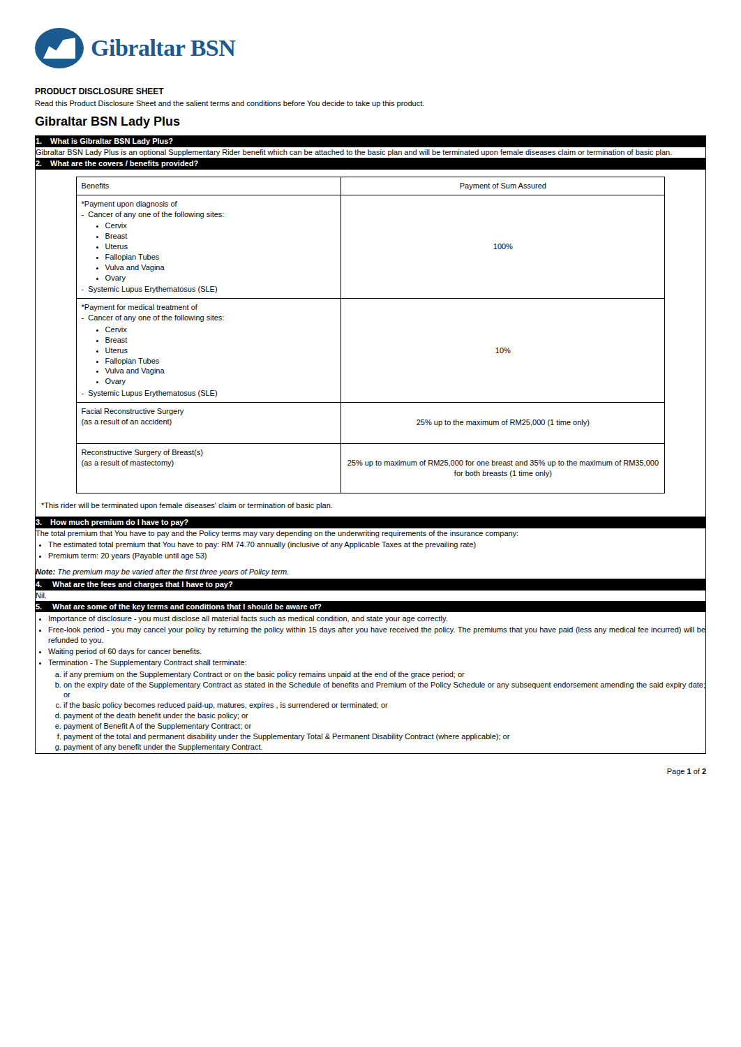Gibraltar BSN
PRODUCT DISCLOSURE SHEET
Read this Product Disclosure Sheet and the salient terms and conditions before You decide to take up this product.
Gibraltar BSN Lady Plus
| 1. What is Gibraltar BSN Lady Plus? |
| Gibraltar BSN Lady Plus is an optional Supplementary Rider benefit which can be attached to the basic plan and will be terminated upon female diseases claim or termination of basic plan. |
| 2. What are the covers / benefits provided? |
| / Benefits / Payment of Sum Assured / / --- / --- / / *Payment upon diagnosis of - Cancer of any one of the following sites: Cervix Breast Uterus Fallopian Tubes Vulva and Vagina Ovary - Systemic Lupus Erythematosus (SLE) / 100% / / *Payment for medical treatment of - Cancer of any one of the following sites: Cervix Breast Uterus Fallopian Tubes Vulva and Vagina Ovary - Systemic Lupus Erythematosus (SLE) / 10% / / Facial Reconstructive Surgery (as a result of an accident) / 25% up to the maximum of RM25,000 (1 time only) / / Reconstructive Surgery of Breast(s) (as a result of mastectomy) / 25% up to maximum of RM25,000 for one breast and 35% up to the maximum of RM35,000 for both breasts (1 time only) / *This rider will be terminated upon female diseases' claim or termination of basic plan. |
| 3. How much premium do I have to pay? |
| The total premium that You have to pay and the Policy terms may vary depending on the underwriting requirements of the insurance company: The estimated total premium that You have to pay: RM 74.70 annually (inclusive of any Applicable Taxes at the prevailing rate) Premium term: 20 years (Payable until age 53) Note: The premium may be varied after the first three years of Policy term. |
| 4. What are the fees and charges that I have to pay? |
| Nil. |
| 5. What are some of the key terms and conditions that I should be aware of? |
| Importance of disclosure - you must disclose all material facts such as medical condition, and state your age correctly. Free-look period - you may cancel your policy by returning the policy within 15 days after you have received the policy. The premiums that you have paid (less any medical fee incurred) will be refunded to you. Waiting period of 60 days for cancer benefits. Termination - The Supplementary Contract shall terminate: if any premium on the Supplementary Contract or on the basic policy remains unpaid at the end of the grace period; or on the expiry date of the Supplementary Contract as stated in the Schedule of benefits and Premium of the Policy Schedule or any subsequent endorsement amending the said expiry date; or if the basic policy becomes reduced paid-up, matures, expires , is surrendered or terminated; or payment of the death benefit under the basic policy; or payment of Benefit A of the Supplementary Contract; or payment of the total and permanent disability under the Supplementary Total & Permanent Disability Contract (where applicable); or payment of any benefit under the Supplementary Contract. |
Page 1 of 2